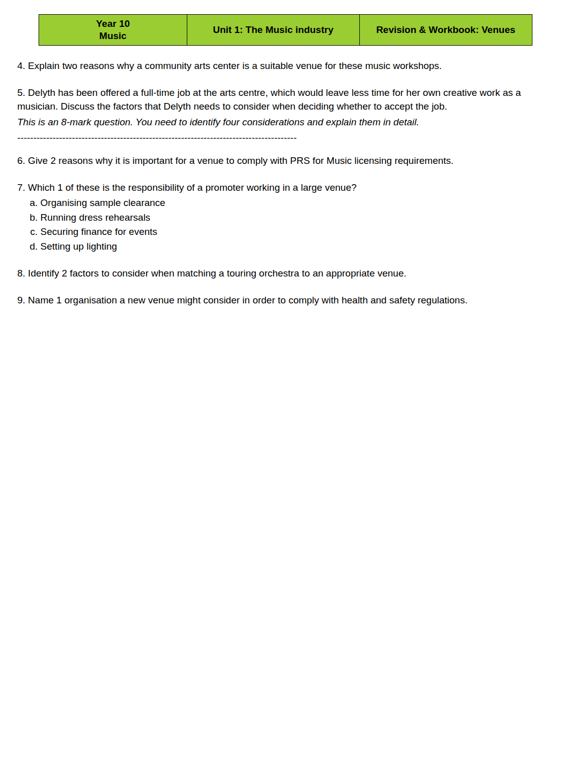| Year 10 Music | Unit 1: The Music industry | Revision & Workbook: Venues |
4. Explain two reasons why a community arts center is a suitable venue for these music workshops.
5. Delyth has been offered a full-time job at the arts centre, which would leave less time for her own creative work as a musician. Discuss the factors that Delyth needs to consider when deciding whether to accept the job.
This is an 8-mark question. You need to identify four considerations and explain them in detail.
---------------------------------------------------------------------------------------
6. Give 2 reasons why it is important for a venue to comply with PRS for Music licensing requirements.
7. Which 1 of these is the responsibility of a promoter working in a large venue?
Organising sample clearance
Running dress rehearsals
Securing finance for events
Setting up lighting
8. Identify 2 factors to consider when matching a touring orchestra to an appropriate venue.
9. Name 1 organisation a new venue might consider in order to comply with health and safety regulations.